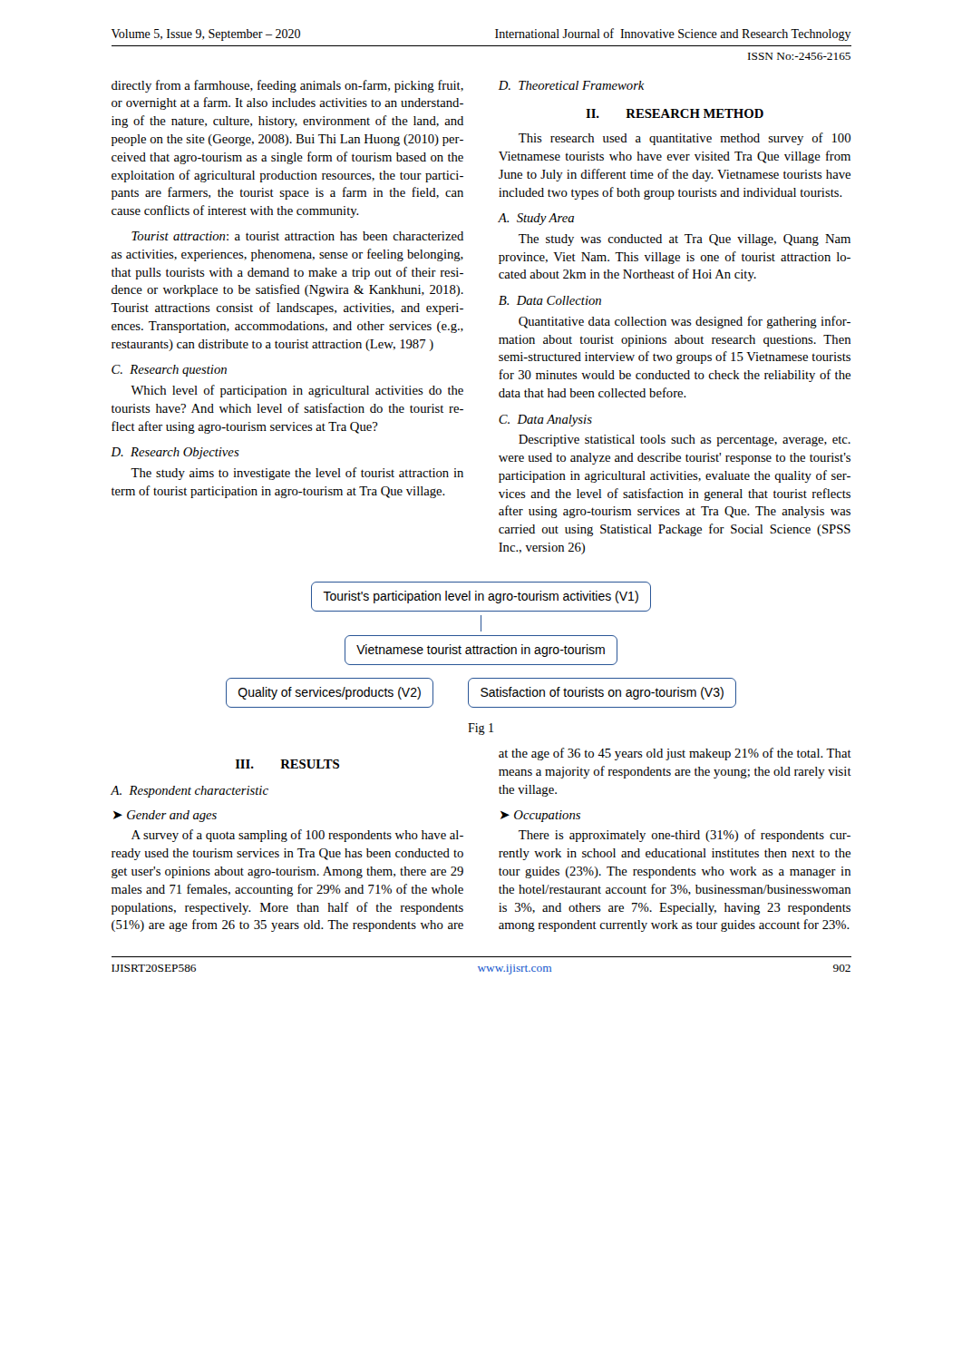Volume 5, Issue 9, September – 2020 International Journal of Innovative Science and Research Technology
ISSN No:-2456-2165
directly from a farmhouse, feeding animals on-farm, picking fruit, or overnight at a farm. It also includes activities to an understanding of the nature, culture, history, environment of the land, and people on the site (George, 2008). Bui Thi Lan Huong (2010) perceived that agro-tourism as a single form of tourism based on the exploitation of agricultural production resources, the tour participants are farmers, the tourist space is a farm in the field, can cause conflicts of interest with the community.
Tourist attraction: a tourist attraction has been characterized as activities, experiences, phenomena, sense or feeling belonging, that pulls tourists with a demand to make a trip out of their residence or workplace to be satisfied (Ngwira & Kankhuni, 2018). Tourist attractions consist of landscapes, activities, and experiences. Transportation, accommodations, and other services (e.g., restaurants) can distribute to a tourist attraction (Lew, 1987 )
C. Research question
Which level of participation in agricultural activities do the tourists have? And which level of satisfaction do the tourist reflect after using agro-tourism services at Tra Que?
D. Research Objectives
The study aims to investigate the level of tourist attraction in term of tourist participation in agro-tourism at Tra Que village.
D. Theoretical Framework
II. RESEARCH METHOD
This research used a quantitative method survey of 100 Vietnamese tourists who have ever visited Tra Que village from June to July in different time of the day. Vietnamese tourists have included two types of both group tourists and individual tourists.
A. Study Area
The study was conducted at Tra Que village, Quang Nam province, Viet Nam. This village is one of tourist attraction located about 2km in the Northeast of Hoi An city.
B. Data Collection
Quantitative data collection was designed for gathering information about tourist opinions about research questions. Then semi-structured interview of two groups of 15 Vietnamese tourists for 30 minutes would be conducted to check the reliability of the data that had been collected before.
C. Data Analysis
Descriptive statistical tools such as percentage, average, etc. were used to analyze and describe tourist' response to the tourist's participation in agricultural activities, evaluate the quality of services and the level of satisfaction in general that tourist reflects after using agro-tourism services at Tra Que. The analysis was carried out using Statistical Package for Social Science (SPSS Inc., version 26)
Tourist's participation level in agro-tourism activities (V1)
Vietnamese tourist attraction in agro-tourism
Quality of services/products (V2)
Satisfaction of tourists on agro-tourism (V3)
Fig 1
III. RESULTS
A. Respondent characteristic
Gender and ages
A survey of a quota sampling of 100 respondents who have already used the tourism services in Tra Que has been conducted to get user's opinions about agro-tourism. Among them, there are 29 males and 71 females, accounting for 29% and 71% of the whole populations, respectively. More than half of the respondents (51%) are age from 26 to 35 years old. The respondents who are at the age of 36 to 45 years old just makeup 21% of the total. That means a majority of respondents are the young; the old rarely visit the village.
Occupations
There is approximately one-third (31%) of respondents currently work in school and educational institutes then next to the tour guides (23%). The respondents who work as a manager in the hotel/restaurant account for 3%, businessman/businesswoman is 3%, and others are 7%. Especially, having 23 respondents among respondent currently work as tour guides account for 23%.
IJISRT20SEP586 www.ijisrt.com 902